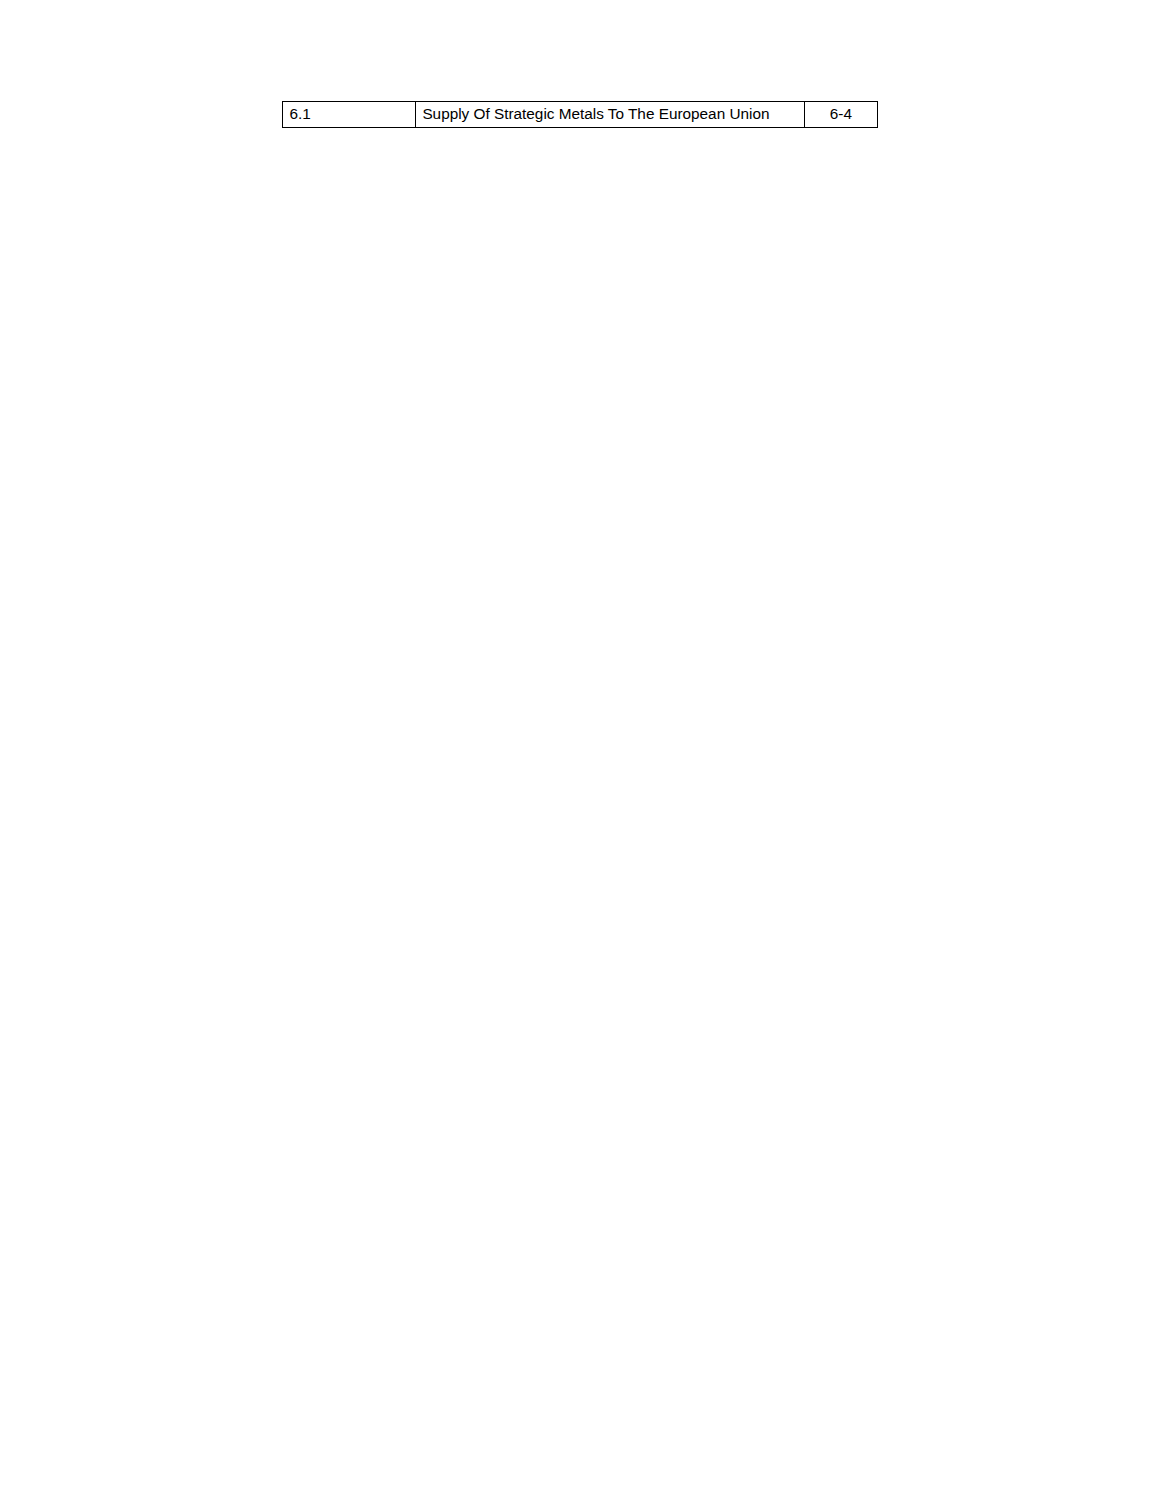| 6.1 | Supply Of Strategic Metals To The European Union | 6-4 |